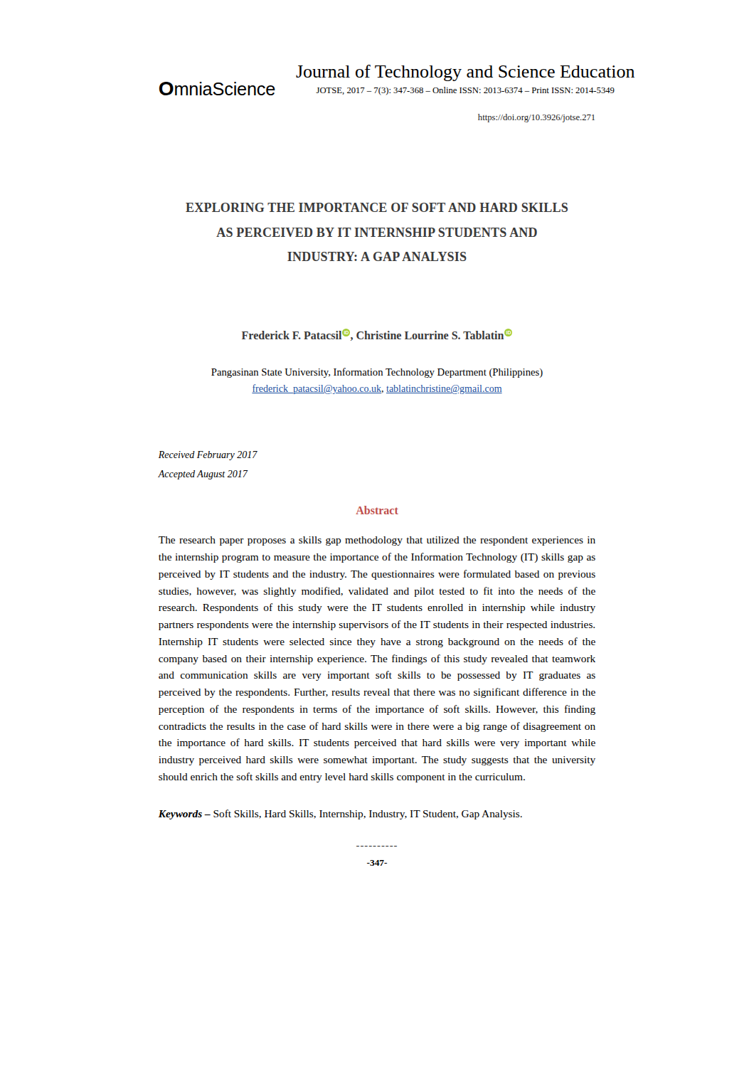OmniaScience
Journal of Technology and Science Education
JOTSE, 2017 – 7(3): 347-368 – Online ISSN: 2013-6374 – Print ISSN: 2014-5349
https://doi.org/10.3926/jotse.271
Exploring the Importance of Soft and Hard Skills
as Perceived by IT Internship Students and
Industry: A Gap Analysis
Frederick F. PatacsiliD, Christine Lourrine S. TablatiniD
Pangasinan State University, Information Technology Department (Philippines)
frederick_patacsil@yahoo.co.uk, tablatinchristine@gmail.com
Received February 2017
Accepted August 2017
Abstract
The research paper proposes a skills gap methodology that utilized the respondent experiences in the internship program to measure the importance of the Information Technology (IT) skills gap as perceived by IT students and the industry. The questionnaires were formulated based on previous studies, however, was slightly modified, validated and pilot tested to fit into the needs of the research. Respondents of this study were the IT students enrolled in internship while industry partners respondents were the internship supervisors of the IT students in their respected industries. Internship IT students were selected since they have a strong background on the needs of the company based on their internship experience. The findings of this study revealed that teamwork and communication skills are very important soft skills to be possessed by IT graduates as perceived by the respondents. Further, results reveal that there was no significant difference in the perception of the respondents in terms of the importance of soft skills. However, this finding contradicts the results in the case of hard skills were in there were a big range of disagreement on the importance of hard skills. IT students perceived that hard skills were very important while industry perceived hard skills were somewhat important. The study suggests that the university should enrich the soft skills and entry level hard skills component in the curriculum.
Keywords – Soft Skills, Hard Skills, Internship, Industry, IT Student, Gap Analysis.
----------
-347-